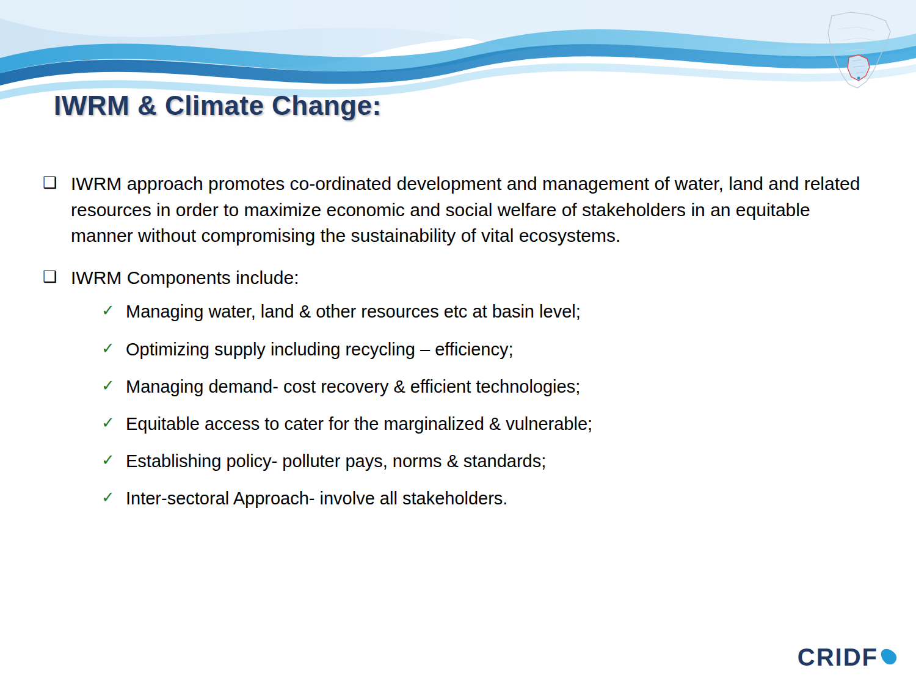IWRM & Climate Change:
IWRM approach promotes co-ordinated development and management of water, land and related resources in order to maximize economic and social welfare of stakeholders in an equitable manner without compromising the sustainability of vital ecosystems.
IWRM Components include:
Managing water, land & other resources etc at basin level;
Optimizing supply including recycling – efficiency;
Managing demand- cost recovery & efficient technologies;
Equitable access to cater for the marginalized & vulnerable;
Establishing policy- polluter pays, norms & standards;
Inter-sectoral Approach- involve all stakeholders.
CRIDF